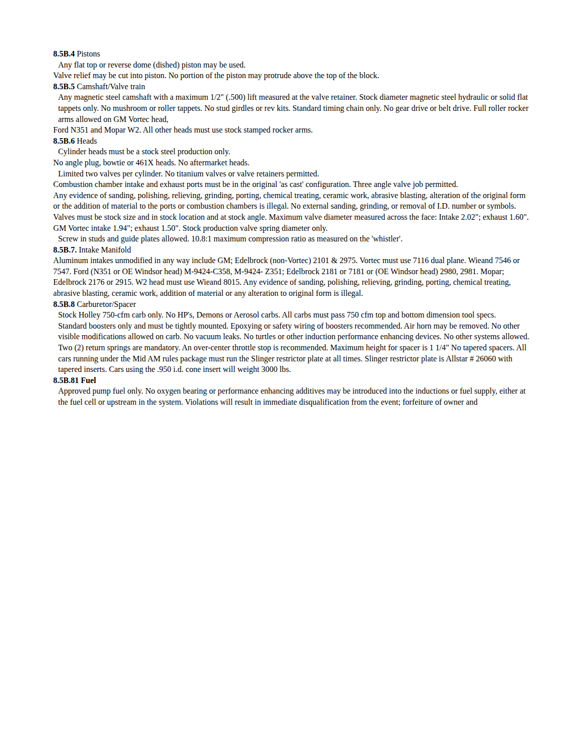8.5B.4 Pistons
Any flat top or reverse dome (dished) piston may be used.
Valve relief may be cut into piston. No portion of the piston may protrude above the top of the block.
8.5B.5 Camshaft/Valve train
Any magnetic steel camshaft with a maximum 1/2" (.500) lift measured at the valve retainer. Stock diameter magnetic steel hydraulic or solid flat tappets only. No mushroom or roller tappets. No stud girdles or rev kits. Standard timing chain only. No gear drive or belt drive. Full roller rocker arms allowed on GM Vortec head,
Ford N351 and Mopar W2. All other heads must use stock stamped rocker arms.
8.5B.6 Heads
Cylinder heads must be a stock steel production only.
No angle plug, bowtie or 461X heads. No aftermarket heads.
Limited two valves per cylinder. No titanium valves or valve retainers permitted.
Combustion chamber intake and exhaust ports must be in the original 'as cast' configuration. Three angle valve job permitted.
Any evidence of sanding, polishing, relieving, grinding, porting, chemical treating, ceramic work, abrasive blasting, alteration of the original form or the addition of material to the ports or combustion chambers is illegal. No external sanding, grinding, or removal of I.D. number or symbols. Valves must be stock size and in stock location and at stock angle. Maximum valve diameter measured across the face: Intake 2.02"; exhaust 1.60". GM Vortec intake 1.94"; exhaust 1.50". Stock production valve spring diameter only.
Screw in studs and guide plates allowed. 10.8:1 maximum compression ratio as measured on the 'whistler'.
8.5B.7. Intake Manifold
Aluminum intakes unmodified in any way include GM; Edelbrock (non-Vortec) 2101 & 2975. Vortec must use 7116 dual plane. Wieand 7546 or 7547. Ford (N351 or OE Windsor head) M-9424-C358, M-9424- Z351; Edelbrock 2181 or 7181 or (OE Windsor head) 2980, 2981. Mopar; Edelbrock 2176 or 2915. W2 head must use Wieand 8015. Any evidence of sanding, polishing, relieving, grinding, porting, chemical treating, abrasive blasting, ceramic work, addition of material or any alteration to original form is illegal.
8.5B.8 Carburetor/Spacer
Stock Holley 750-cfm carb only. No HP's, Demons or Aerosol carbs. All carbs must pass 750 cfm top and bottom dimension tool specs.
Standard boosters only and must be tightly mounted. Epoxying or safety wiring of boosters recommended. Air horn may be removed. No other visible modifications allowed on carb. No vacuum leaks. No turtles or other induction performance enhancing devices. No other systems allowed. Two (2) return springs are mandatory. An over-center throttle stop is recommended. Maximum height for spacer is 1 1/4" No tapered spacers. All cars running under the Mid AM rules package must run the Slinger restrictor plate at all times. Slinger restrictor plate is Allstar # 26060 with tapered inserts. Cars using the .950 i.d. cone insert will weight 3000 lbs.
8.5B.81 Fuel
Approved pump fuel only. No oxygen bearing or performance enhancing additives may be introduced into the inductions or fuel supply, either at the fuel cell or upstream in the system. Violations will result in immediate disqualification from the event; forfeiture of owner and